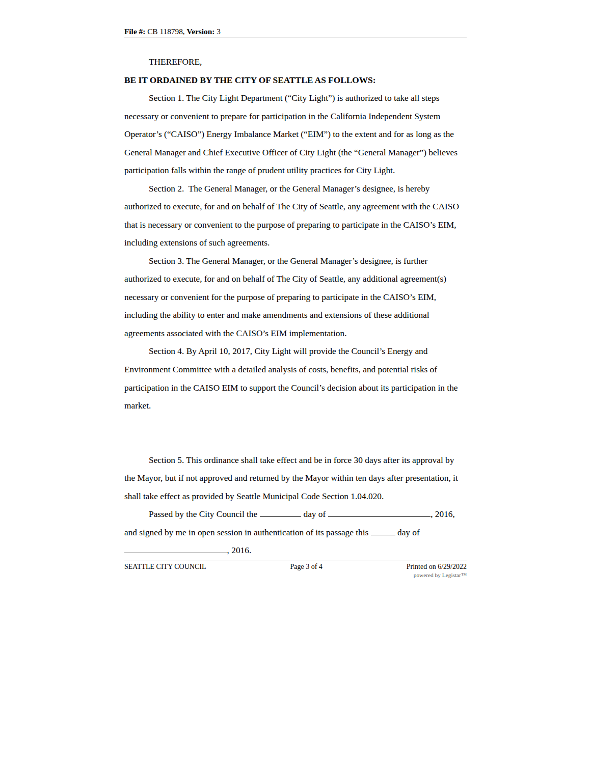File #: CB 118798, Version: 3
THEREFORE,
BE IT ORDAINED BY THE CITY OF SEATTLE AS FOLLOWS:
Section 1. The City Light Department (“City Light”) is authorized to take all steps necessary or convenient to prepare for participation in the California Independent System Operator’s (“CAISO”) Energy Imbalance Market (“EIM”) to the extent and for as long as the General Manager and Chief Executive Officer of City Light (the “General Manager”) believes participation falls within the range of prudent utility practices for City Light.
Section 2. The General Manager, or the General Manager’s designee, is hereby authorized to execute, for and on behalf of The City of Seattle, any agreement with the CAISO that is necessary or convenient to the purpose of preparing to participate in the CAISO’s EIM, including extensions of such agreements.
Section 3. The General Manager, or the General Manager’s designee, is further authorized to execute, for and on behalf of The City of Seattle, any additional agreement(s) necessary or convenient for the purpose of preparing to participate in the CAISO’s EIM, including the ability to enter and make amendments and extensions of these additional agreements associated with the CAISO’s EIM implementation.
Section 4. By April 10, 2017, City Light will provide the Council’s Energy and Environment Committee with a detailed analysis of costs, benefits, and potential risks of participation in the CAISO EIM to support the Council’s decision about its participation in the market.
Section 5. This ordinance shall take effect and be in force 30 days after its approval by the Mayor, but if not approved and returned by the Mayor within ten days after presentation, it shall take effect as provided by Seattle Municipal Code Section 1.04.020.
Passed by the City Council the day of , 2016, and signed by me in open session in authentication of its passage this day of , 2016.
SEATTLE CITY COUNCIL
Page 3 of 4
Printed on 6/29/2022 powered by Legistar™